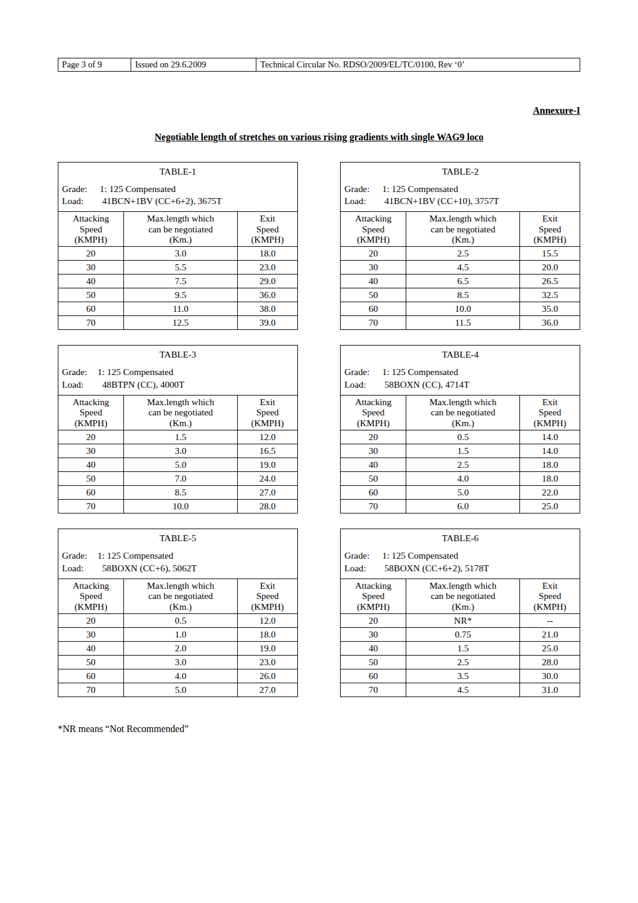| Page 3 of 9 | Issued on 29.6.2009 | Technical Circular No. RDSO/2009/EL/TC/0100, Rev ‘0’ |
Annexure-I
Negotiable length of stretches on various rising gradients with single WAG9 loco
| TABLE-1 / Grade: 1: 125 Compensated Load: 41BCN+1BV (CC+6+2), 3675T / / Attacking Speed (KMPH) / Max.length which can be negotiated (Km.) / Exit Speed (KMPH) / / 20 / 3.0 / 18.0 / / 30 / 5.5 / 23.0 / / 40 / 7.5 / 29.0 / / 50 / 9.5 / 36.0 / / 60 / 11.0 / 38.0 / / 70 / 12.5 / 39.0 / | TABLE-2 / Grade: 1: 125 Compensated Load: 41BCN+1BV (CC+10), 3757T / / Attacking Speed (KMPH) / Max.length which can be negotiated (Km.) / Exit Speed (KMPH) / / 20 / 2.5 / 15.5 / / 30 / 4.5 / 20.0 / / 40 / 6.5 / 26.5 / / 50 / 8.5 / 32.5 / / 60 / 10.0 / 35.0 / / 70 / 11.5 / 36.0 / |
| TABLE-3 / Grade: 1: 125 Compensated Load: 48BTPN (CC), 4000T / / Attacking Speed (KMPH) / Max.length which can be negotiated (Km.) / Exit Speed (KMPH) / / 20 / 1.5 / 12.0 / / 30 / 3.0 / 16.5 / / 40 / 5.0 / 19.0 / / 50 / 7.0 / 24.0 / / 60 / 8.5 / 27.0 / / 70 / 10.0 / 28.0 / | TABLE-4 / Grade: 1: 125 Compensated Load: 58BOXN (CC), 4714T / / Attacking Speed (KMPH) / Max.length which can be negotiated (Km.) / Exit Speed (KMPH) / / 20 / 0.5 / 14.0 / / 30 / 1.5 / 14.0 / / 40 / 2.5 / 18.0 / / 50 / 4.0 / 18.0 / / 60 / 5.0 / 22.0 / / 70 / 6.0 / 25.0 / |
| TABLE-5 / Grade: 1: 125 Compensated Load: 58BOXN (CC+6), 5062T / / Attacking Speed (KMPH) / Max.length which can be negotiated (Km.) / Exit Speed (KMPH) / / 20 / 0.5 / 12.0 / / 30 / 1.0 / 18.0 / / 40 / 2.0 / 19.0 / / 50 / 3.0 / 23.0 / / 60 / 4.0 / 26.0 / / 70 / 5.0 / 27.0 / | TABLE-6 / Grade: 1: 125 Compensated Load: 58BOXN (CC+6+2), 5178T / / Attacking Speed (KMPH) / Max.length which can be negotiated (Km.) / Exit Speed (KMPH) / / 20 / NR* / -- / / 30 / 0.75 / 21.0 / / 40 / 1.5 / 25.0 / / 50 / 2.5 / 28.0 / / 60 / 3.5 / 30.0 / / 70 / 4.5 / 31.0 / |
*NR means “Not Recommended”